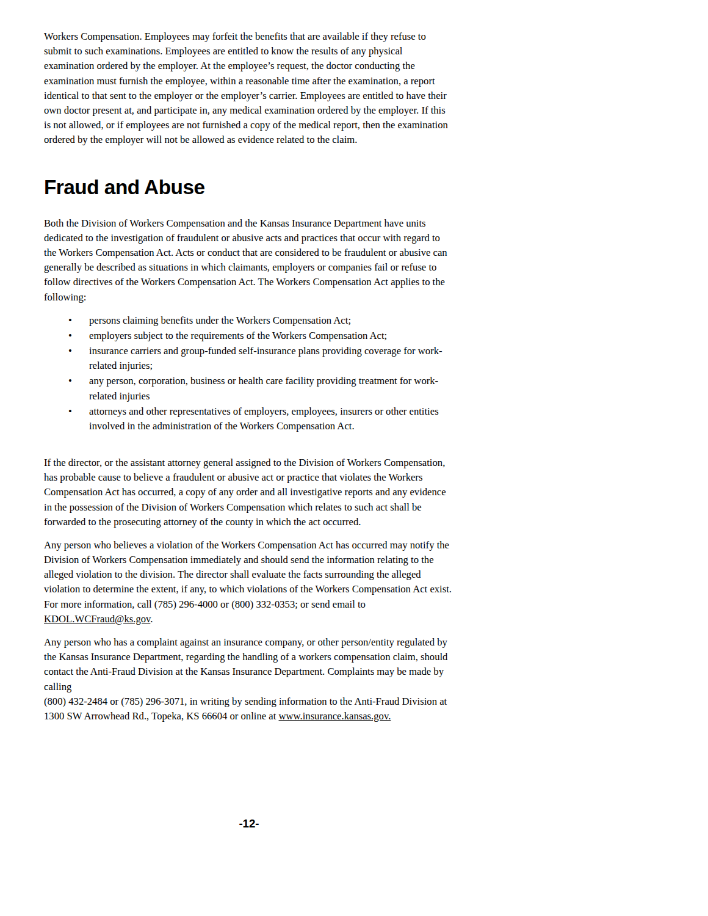Workers Compensation. Employees may forfeit the benefits that are available if they refuse to submit to such examinations. Employees are entitled to know the results of any physical examination ordered by the employer. At the employee’s request, the doctor conducting the examination must furnish the employee, within a reasonable time after the examination, a report identical to that sent to the employer or the employer’s carrier. Employees are entitled to have their own doctor present at, and participate in, any medical examination ordered by the employer. If this is not allowed, or if employees are not furnished a copy of the medical report, then the examination ordered by the employer will not be allowed as evidence related to the claim.
Fraud and Abuse
Both the Division of Workers Compensation and the Kansas Insurance Department have units dedicated to the investigation of fraudulent or abusive acts and practices that occur with regard to the Workers Compensation Act. Acts or conduct that are considered to be fraudulent or abusive can generally be described as situations in which claimants, employers or companies fail or refuse to follow directives of the Workers Compensation Act. The Workers Compensation Act applies to the following:
persons claiming benefits under the Workers Compensation Act;
employers subject to the requirements of the Workers Compensation Act;
insurance carriers and group-funded self-insurance plans providing coverage for work-related injuries;
any person, corporation, business or health care facility providing treatment for work-related injuries
attorneys and other representatives of employers, employees, insurers or other entities involved in the administration of the Workers Compensation Act.
If the director, or the assistant attorney general assigned to the Division of Workers Compensation, has probable cause to believe a fraudulent or abusive act or practice that violates the Workers Compensation Act has occurred, a copy of any order and all investigative reports and any evidence in the possession of the Division of Workers Compensation which relates to such act shall be forwarded to the prosecuting attorney of the county in which the act occurred.
Any person who believes a violation of the Workers Compensation Act has occurred may notify the Division of Workers Compensation immediately and should send the information relating to the alleged violation to the division. The director shall evaluate the facts surrounding the alleged violation to determine the extent, if any, to which violations of the Workers Compensation Act exist. For more information, call (785) 296-4000 or (800) 332-0353; or send email to KDOL.WCFraud@ks.gov.
Any person who has a complaint against an insurance company, or other person/entity regulated by the Kansas Insurance Department, regarding the handling of a workers compensation claim, should contact the Anti-Fraud Division at the Kansas Insurance Department. Complaints may be made by calling
(800) 432-2484 or (785) 296-3071, in writing by sending information to the Anti-Fraud Division at
1300 SW Arrowhead Rd., Topeka, KS 66604 or online at www.insurance.kansas.gov.
-12-